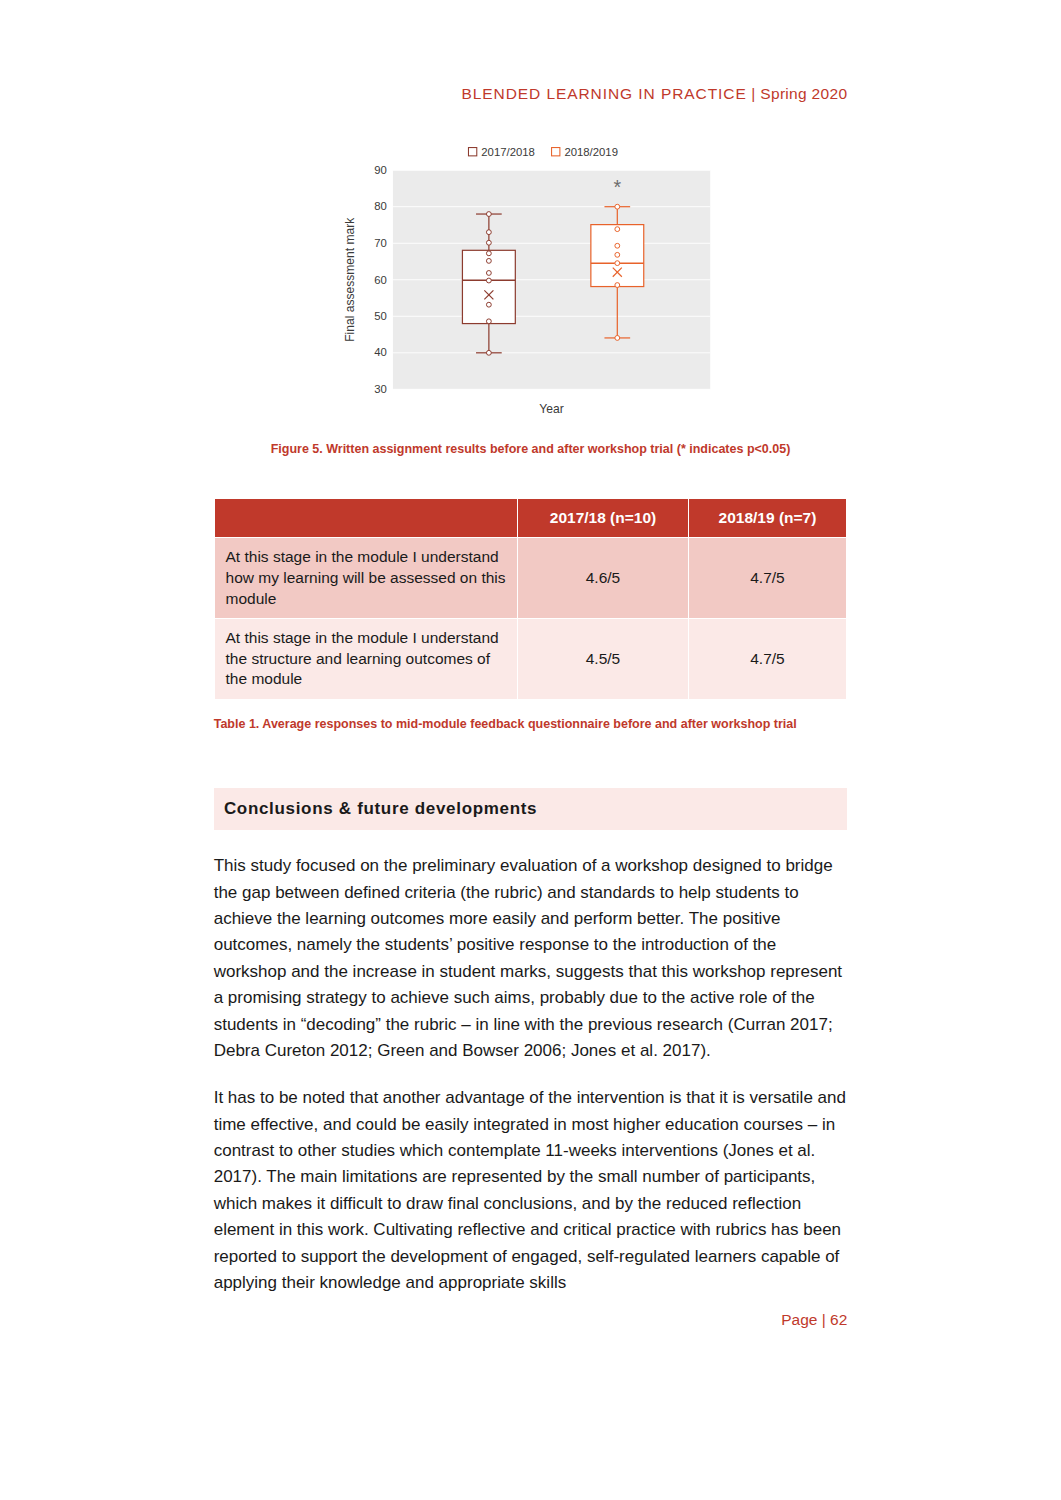BLENDED LEARNING IN PRACTICE | Spring 2020
2017/2018 2018/2019 Final assessment mark 90 80 70 60 50 40 30 * Year
Figure 5. Written assignment results before and after workshop trial (* indicates p<0.05)
| | 2017/18 (n=10) | 2018/19 (n=7) |
| --- | --- | --- |
| At this stage in the module I understand how my learning will be assessed on this module | 4.6/5 | 4.7/5 |
| At this stage in the module I understand the structure and learning outcomes of the module | 4.5/5 | 4.7/5 |
Table 1. Average responses to mid-module feedback questionnaire before and after workshop trial
Conclusions & future developments
This study focused on the preliminary evaluation of a workshop designed to bridge the gap between defined criteria (the rubric) and standards to help students to achieve the learning outcomes more easily and perform better. The positive outcomes, namely the students’ positive response to the introduction of the workshop and the increase in student marks, suggests that this workshop represent a promising strategy to achieve such aims, probably due to the active role of the students in “decoding” the rubric – in line with the previous research (Curran 2017; Debra Cureton 2012; Green and Bowser 2006; Jones et al. 2017).
It has to be noted that another advantage of the intervention is that it is versatile and time effective, and could be easily integrated in most higher education courses – in contrast to other studies which contemplate 11-weeks interventions (Jones et al. 2017). The main limitations are represented by the small number of participants, which makes it difficult to draw final conclusions, and by the reduced reflection element in this work. Cultivating reflective and critical practice with rubrics has been reported to support the development of engaged, self-regulated learners capable of applying their knowledge and appropriate skills
Page | 62